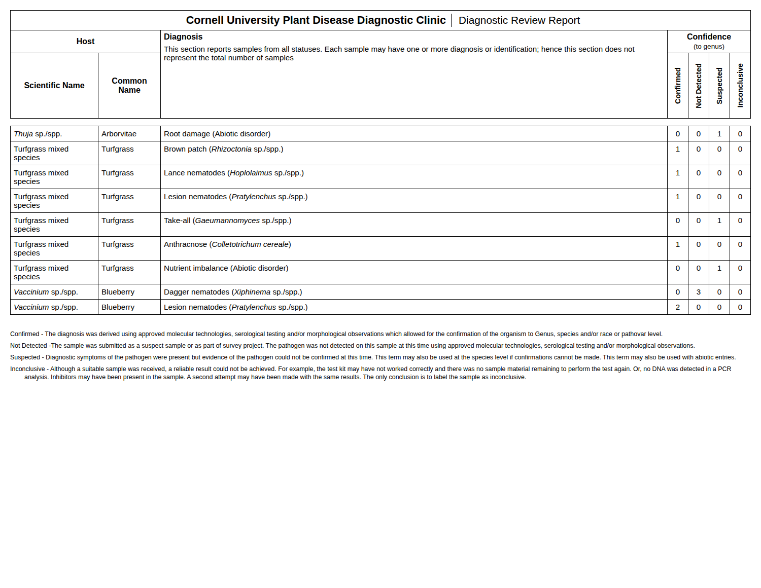Cornell University Plant Disease Diagnostic Clinic Diagnostic Review Report
| Host | Diagnosis This section reports samples from all statuses. Each sample may have one or more diagnosis or identification; hence this section does not represent the total number of samples | Confidence (to genus) |
| Scientific Name | Common Name | Confirmed | Not Detected | Suspected | Inconclusive |
| Thuja sp./spp. | Arborvitae | Root damage (Abiotic disorder) | 0 | 0 | 1 | 0 |
| Turfgrass mixed species | Turfgrass | Brown patch ( Rhizoctonia sp./spp.) | 1 | 0 | 0 | 0 |
| Turfgrass mixed species | Turfgrass | Lance nematodes ( Hoplolaimus sp./spp.) | 1 | 0 | 0 | 0 |
| Turfgrass mixed species | Turfgrass | Lesion nematodes ( Pratylenchus sp./spp.) | 1 | 0 | 0 | 0 |
| Turfgrass mixed species | Turfgrass | Take-all ( Gaeumannomyces sp./spp.) | 0 | 0 | 1 | 0 |
| Turfgrass mixed species | Turfgrass | Anthracnose ( Colletotrichum cereale ) | 1 | 0 | 0 | 0 |
| Turfgrass mixed species | Turfgrass | Nutrient imbalance (Abiotic disorder) | 0 | 0 | 1 | 0 |
| Vaccinium sp./spp. | Blueberry | Dagger nematodes ( Xiphinema sp./spp.) | 0 | 3 | 0 | 0 |
| Vaccinium sp./spp. | Blueberry | Lesion nematodes ( Pratylenchus sp./spp.) | 2 | 0 | 0 | 0 |
Confirmed - The diagnosis was derived using approved molecular technologies, serological testing and/or morphological observations which allowed for the confirmation of the organism to Genus, species and/or race or pathovar level.
Not Detected -The sample was submitted as a suspect sample or as part of survey project. The pathogen was not detected on this sample at this time using approved molecular technologies, serological testing and/or morphological observations.
Suspected - Diagnostic symptoms of the pathogen were present but evidence of the pathogen could not be confirmed at this time. This term may also be used at the species level if confirmations cannot be made. This term may also be used with abiotic entries.
Inconclusive - Although a suitable sample was received, a reliable result could not be achieved. For example, the test kit may have not worked correctly and there was no sample material remaining to perform the test again. Or, no DNA was detected in a PCR analysis. Inhibitors may have been present in the sample. A second attempt may have been made with the same results. The only conclusion is to label the sample as inconclusive.